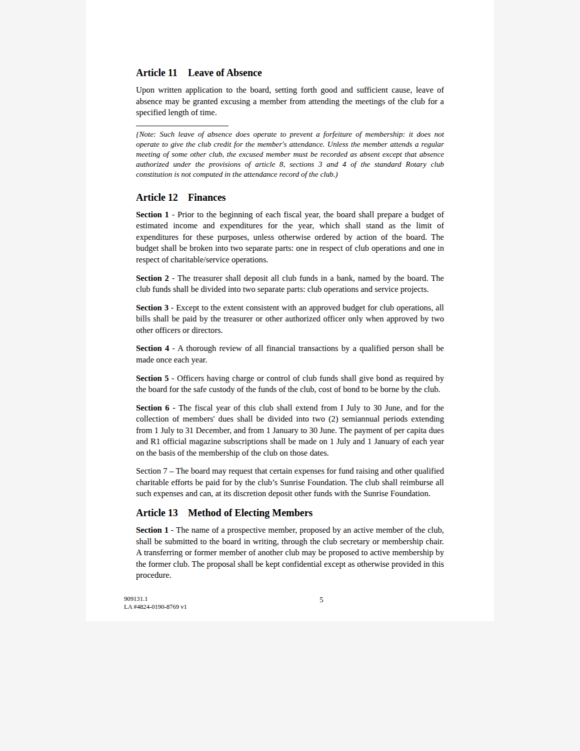Article 11 Leave of Absence
Upon written application to the board, setting forth good and sufficient cause, leave of absence may be granted excusing a member from attending the meetings of the club for a specified length of time.
{Note: Such leave of absence does operate to prevent a forfeiture of membership: it does not operate to give the club credit for the member's attendance. Unless the member attends a regular meeting of some other club, the excused member must be recorded as absent except that absence authorized under the provisions of article 8, sections 3 and 4 of the standard Rotary club constitution is not computed in the attendance record of the club.)
Article 12 Finances
Section 1 - Prior to the beginning of each fiscal year, the board shall prepare a budget of estimated income and expenditures for the year, which shall stand as the limit of expenditures for these purposes, unless otherwise ordered by action of the board. The budget shall be broken into two separate parts: one in respect of club operations and one in respect of charitable/service operations.
Section 2 - The treasurer shall deposit all club funds in a bank, named by the board. The club funds shall be divided into two separate parts: club operations and service projects.
Section 3 - Except to the extent consistent with an approved budget for club operations, all bills shall be paid by the treasurer or other authorized officer only when approved by two other officers or directors.
Section 4 - A thorough review of all financial transactions by a qualified person shall be made once each year.
Section 5 - Officers having charge or control of club funds shall give bond as required by the board for the safe custody of the funds of the club, cost of bond to be borne by the club.
Section 6 - The fiscal year of this club shall extend from I July to 30 June, and for the collection of members' dues shall be divided into two (2) semiannual periods extending from 1 July to 31 December, and from 1 January to 30 June. The payment of per capita dues and R1 official magazine subscriptions shall be made on 1 July and 1 January of each year on the basis of the membership of the club on those dates.
Section 7 – The board may request that certain expenses for fund raising and other qualified charitable efforts be paid for by the club’s Sunrise Foundation. The club shall reimburse all such expenses and can, at its discretion deposit other funds with the Sunrise Foundation.
Article 13 Method of Electing Members
Section 1 - The name of a prospective member, proposed by an active member of the club, shall be submitted to the board in writing, through the club secretary or membership chair. A transferring or former member of another club may be proposed to active membership by the former club. The proposal shall be kept confidential except as otherwise provided in this procedure.
909131.1
LA #4824-0190-8769 v1
5